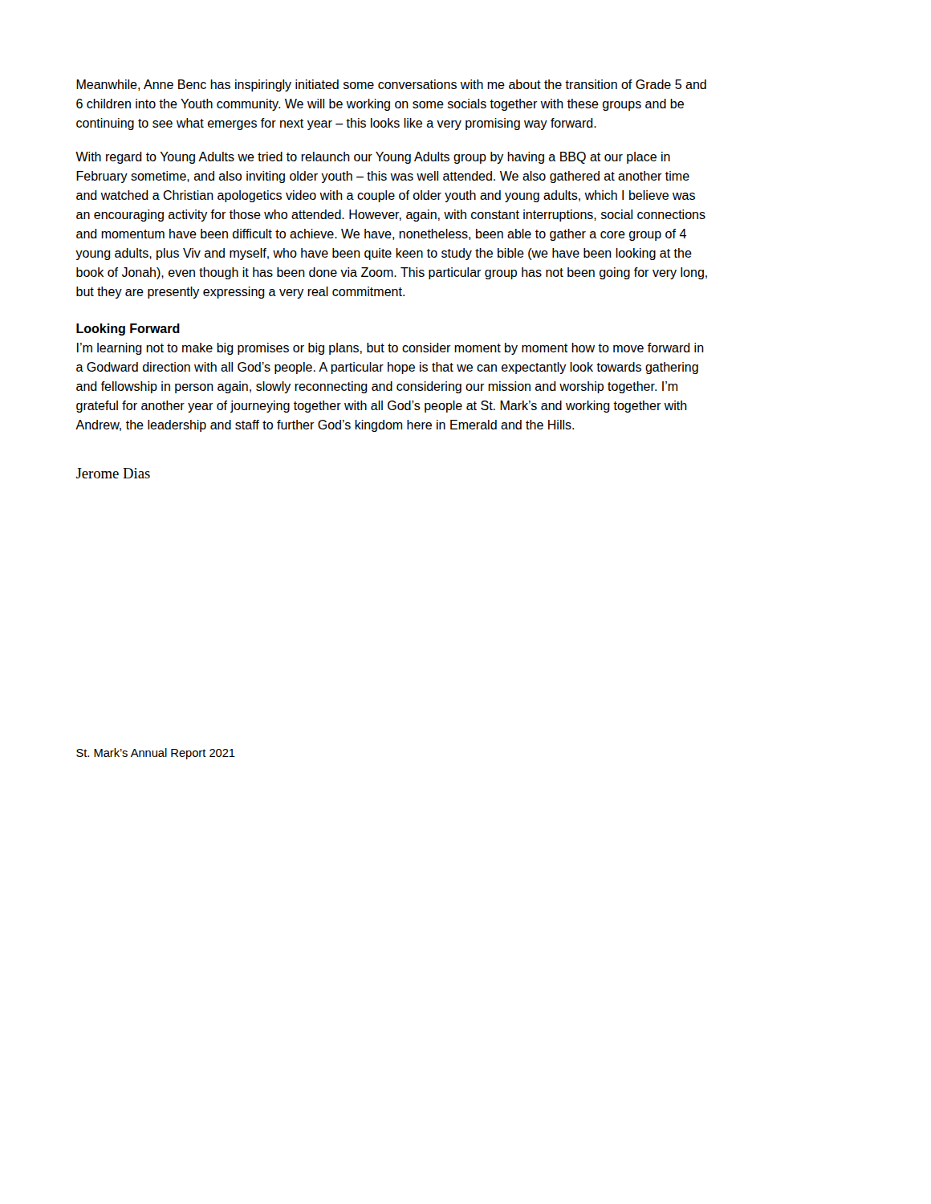Meanwhile, Anne Benc has inspiringly initiated some conversations with me about the transition of Grade 5 and 6 children into the Youth community. We will be working on some socials together with these groups and be continuing to see what emerges for next year – this looks like a very promising way forward.
With regard to Young Adults we tried to relaunch our Young Adults group by having a BBQ at our place in February sometime, and also inviting older youth – this was well attended. We also gathered at another time and watched a Christian apologetics video with a couple of older youth and young adults, which I believe was an encouraging activity for those who attended. However, again, with constant interruptions, social connections and momentum have been difficult to achieve. We have, nonetheless, been able to gather a core group of 4 young adults, plus Viv and myself, who have been quite keen to study the bible (we have been looking at the book of Jonah), even though it has been done via Zoom. This particular group has not been going for very long, but they are presently expressing a very real commitment.
Looking Forward
I’m learning not to make big promises or big plans, but to consider moment by moment how to move forward in a Godward direction with all God’s people. A particular hope is that we can expectantly look towards gathering and fellowship in person again, slowly reconnecting and considering our mission and worship together. I’m grateful for another year of journeying together with all God’s people at St. Mark’s and working together with Andrew, the leadership and staff to further God’s kingdom here in Emerald and the Hills.
Jerome Dias
St. Mark’s Annual Report 2021